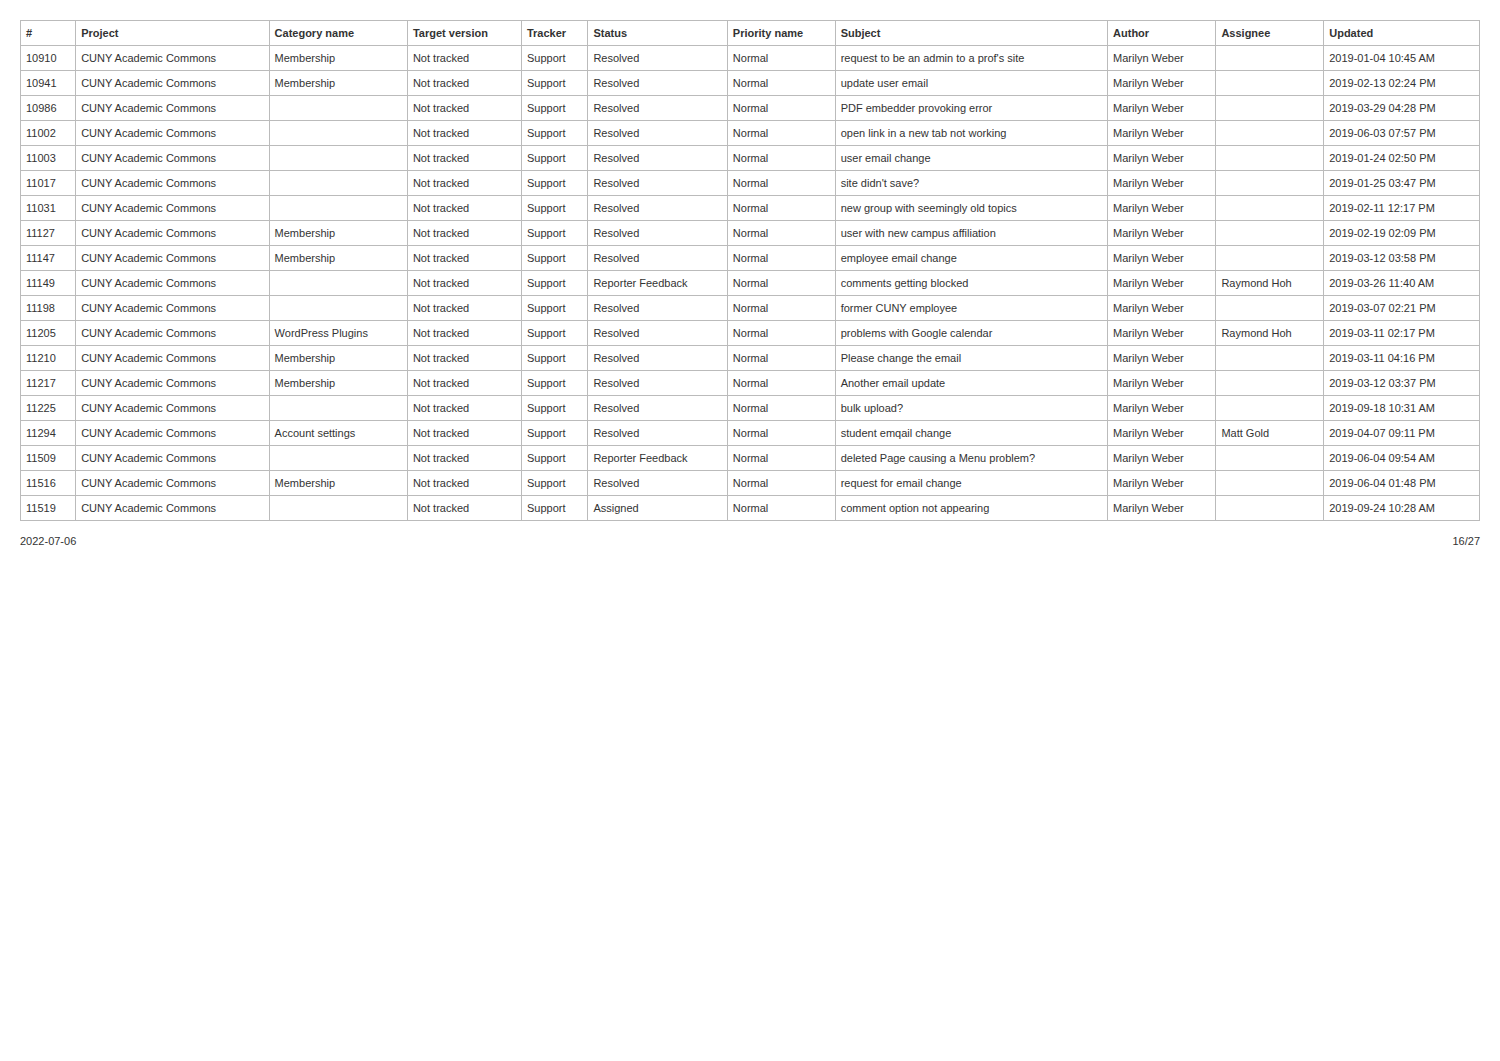| # | Project | Category name | Target version | Tracker | Status | Priority name | Subject | Author | Assignee | Updated |
| --- | --- | --- | --- | --- | --- | --- | --- | --- | --- | --- |
| 10910 | CUNY Academic Commons | Membership | Not tracked | Support | Resolved | Normal | request to be an admin to a prof's site | Marilyn Weber | | 2019-01-04 10:45 AM |
| 10941 | CUNY Academic Commons | Membership | Not tracked | Support | Resolved | Normal | update user email | Marilyn Weber | | 2019-02-13 02:24 PM |
| 10986 | CUNY Academic Commons | | Not tracked | Support | Resolved | Normal | PDF embedder provoking error | Marilyn Weber | | 2019-03-29 04:28 PM |
| 11002 | CUNY Academic Commons | | Not tracked | Support | Resolved | Normal | open link in a new tab not working | Marilyn Weber | | 2019-06-03 07:57 PM |
| 11003 | CUNY Academic Commons | | Not tracked | Support | Resolved | Normal | user email change | Marilyn Weber | | 2019-01-24 02:50 PM |
| 11017 | CUNY Academic Commons | | Not tracked | Support | Resolved | Normal | site didn't save? | Marilyn Weber | | 2019-01-25 03:47 PM |
| 11031 | CUNY Academic Commons | | Not tracked | Support | Resolved | Normal | new group with seemingly old topics | Marilyn Weber | | 2019-02-11 12:17 PM |
| 11127 | CUNY Academic Commons | Membership | Not tracked | Support | Resolved | Normal | user with new campus affiliation | Marilyn Weber | | 2019-02-19 02:09 PM |
| 11147 | CUNY Academic Commons | Membership | Not tracked | Support | Resolved | Normal | employee email change | Marilyn Weber | | 2019-03-12 03:58 PM |
| 11149 | CUNY Academic Commons | | Not tracked | Support | Reporter Feedback | Normal | comments getting blocked | Marilyn Weber | Raymond Hoh | 2019-03-26 11:40 AM |
| 11198 | CUNY Academic Commons | | Not tracked | Support | Resolved | Normal | former CUNY employee | Marilyn Weber | | 2019-03-07 02:21 PM |
| 11205 | CUNY Academic Commons | WordPress Plugins | Not tracked | Support | Resolved | Normal | problems with Google calendar | Marilyn Weber | Raymond Hoh | 2019-03-11 02:17 PM |
| 11210 | CUNY Academic Commons | Membership | Not tracked | Support | Resolved | Normal | Please change the email | Marilyn Weber | | 2019-03-11 04:16 PM |
| 11217 | CUNY Academic Commons | Membership | Not tracked | Support | Resolved | Normal | Another email update | Marilyn Weber | | 2019-03-12 03:37 PM |
| 11225 | CUNY Academic Commons | | Not tracked | Support | Resolved | Normal | bulk upload? | Marilyn Weber | | 2019-09-18 10:31 AM |
| 11294 | CUNY Academic Commons | Account settings | Not tracked | Support | Resolved | Normal | student emqail change | Marilyn Weber | Matt Gold | 2019-04-07 09:11 PM |
| 11509 | CUNY Academic Commons | | Not tracked | Support | Reporter Feedback | Normal | deleted Page causing a Menu problem? | Marilyn Weber | | 2019-06-04 09:54 AM |
| 11516 | CUNY Academic Commons | Membership | Not tracked | Support | Resolved | Normal | request for email change | Marilyn Weber | | 2019-06-04 01:48 PM |
| 11519 | CUNY Academic Commons | | Not tracked | Support | Assigned | Normal | comment option not appearing | Marilyn Weber | | 2019-09-24 10:28 AM |
2022-07-06 16/27